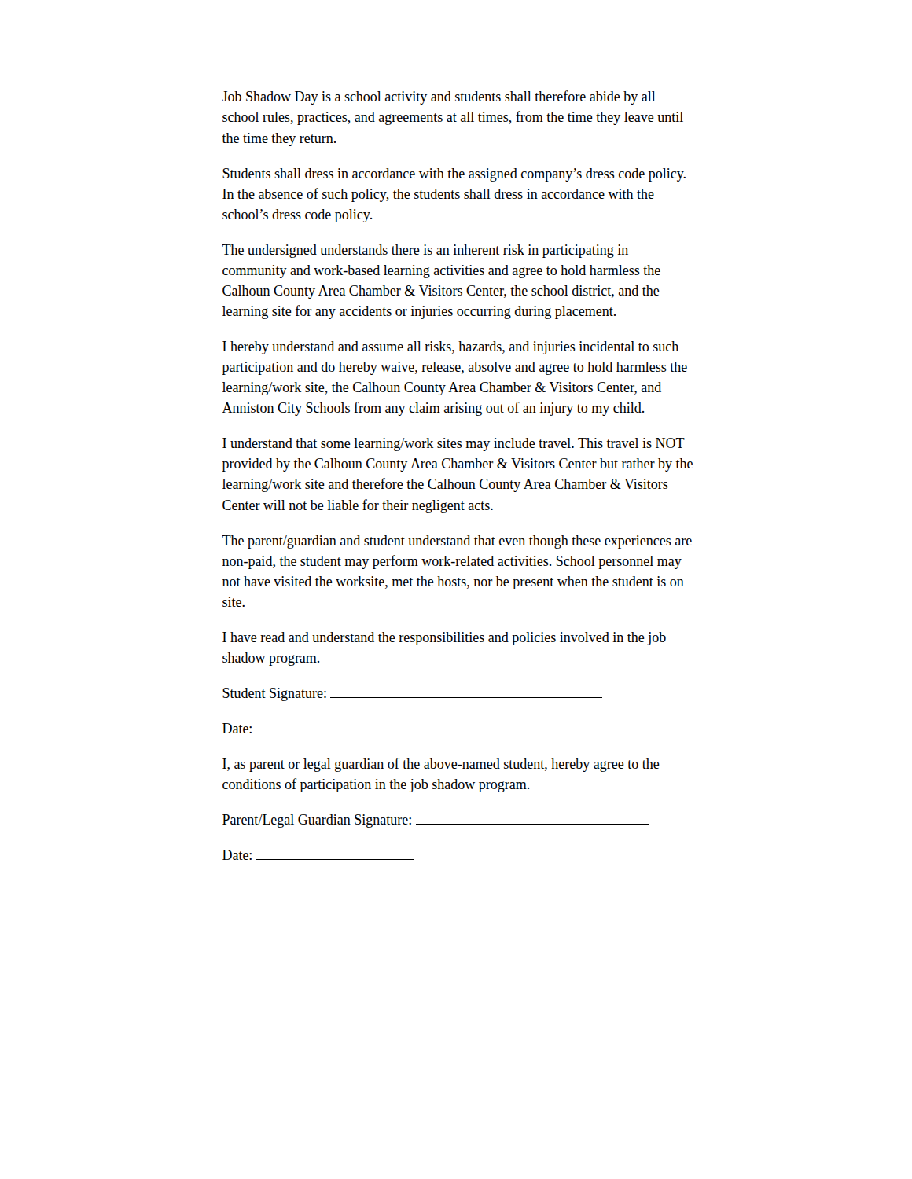Job Shadow Day is a school activity and students shall therefore abide by all school rules, practices, and agreements at all times, from the time they leave until the time they return.
Students shall dress in accordance with the assigned company’s dress code policy. In the absence of such policy, the students shall dress in accordance with the school’s dress code policy.
The undersigned understands there is an inherent risk in participating in community and work-based learning activities and agree to hold harmless the Calhoun County Area Chamber & Visitors Center, the school district, and the learning site for any accidents or injuries occurring during placement.
I hereby understand and assume all risks, hazards, and injuries incidental to such participation and do hereby waive, release, absolve and agree to hold harmless the learning/work site, the Calhoun County Area Chamber & Visitors Center, and Anniston City Schools from any claim arising out of an injury to my child.
I understand that some learning/work sites may include travel. This travel is NOT provided by the Calhoun County Area Chamber & Visitors Center but rather by the learning/work site and therefore the Calhoun County Area Chamber & Visitors Center will not be liable for their negligent acts.
The parent/guardian and student understand that even though these experiences are non-paid, the student may perform work-related activities. School personnel may not have visited the worksite, met the hosts, nor be present when the student is on site.
I have read and understand the responsibilities and policies involved in the job shadow program.
Student Signature:
Date:
I, as parent or legal guardian of the above-named student, hereby agree to the conditions of participation in the job shadow program.
Parent/Legal Guardian Signature:
Date: